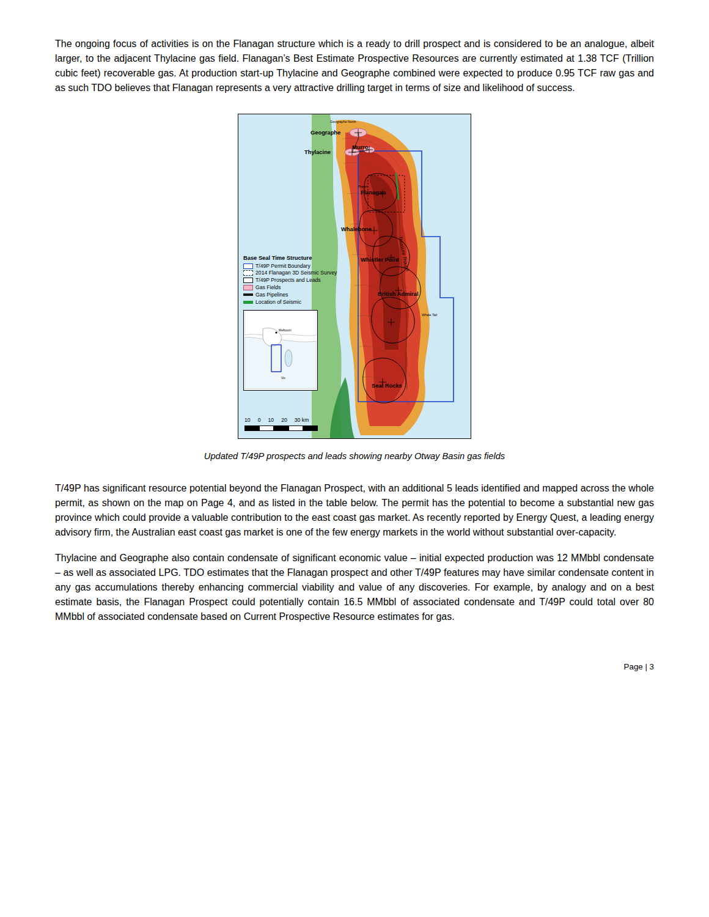The ongoing focus of activities is on the Flanagan structure which is a ready to drill prospect and is considered to be an analogue, albeit larger, to the adjacent Thylacine gas field. Flanagan’s Best Estimate Prospective Resources are currently estimated at 1.38 TCF (Trillion cubic feet) recoverable gas. At production start-up Thylacine and Geographe combined were expected to produce 0.95 TCF raw gas and as such TDO believes that Flanagan represents a very attractive drilling target in terms of size and likelihood of success.
Treasure Trough Geographe North Prawn Whale Tail Geographe Thylacine Murro Flanagan Whalebone Whistler Point British Admiral Seal Rocks
Base Seal Time Structure
T/49P Permit Boundary
2014 Flanagan 3D Seismic Survey
T/49P Prospects and Leads
Gas Fields
Gas Pipelines
Location of Seismic
Melbourn Vic
10 0 10 20 30 km
Updated T/49P prospects and leads showing nearby Otway Basin gas fields
T/49P has significant resource potential beyond the Flanagan Prospect, with an additional 5 leads identified and mapped across the whole permit, as shown on the map on Page 4, and as listed in the table below. The permit has the potential to become a substantial new gas province which could provide a valuable contribution to the east coast gas market. As recently reported by Energy Quest, a leading energy advisory firm, the Australian east coast gas market is one of the few energy markets in the world without substantial over-capacity.
Thylacine and Geographe also contain condensate of significant economic value – initial expected production was 12 MMbbl condensate – as well as associated LPG. TDO estimates that the Flanagan prospect and other T/49P features may have similar condensate content in any gas accumulations thereby enhancing commercial viability and value of any discoveries. For example, by analogy and on a best estimate basis, the Flanagan Prospect could potentially contain 16.5 MMbbl of associated condensate and T/49P could total over 80 MMbbl of associated condensate based on Current Prospective Resource estimates for gas.
Page | 3